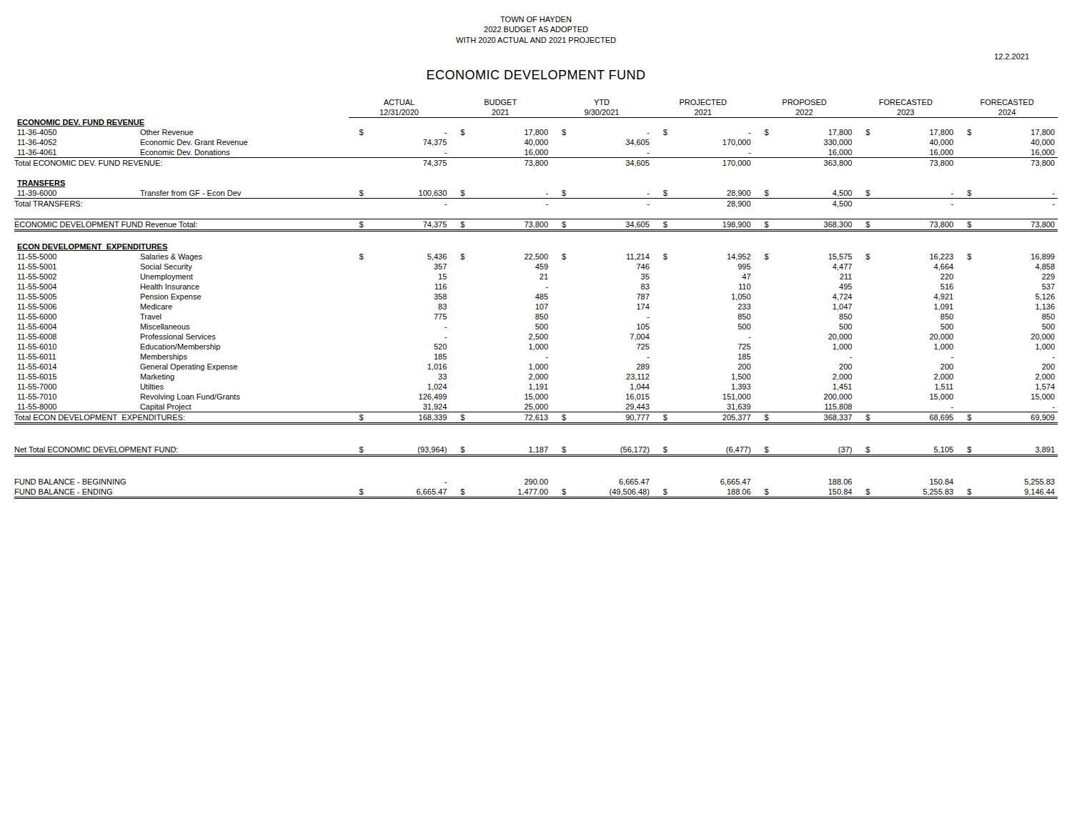TOWN OF HAYDEN
2022 BUDGET AS ADOPTED
WITH 2020 ACTUAL AND 2021 PROJECTED
12.2.2021
ECONOMIC DEVELOPMENT FUND
| | | ACTUAL | BUDGET | YTD | PROJECTED | PROPOSED | FORECASTED | FORECASTED |
| | | 12/31/2020 | 2021 | 9/30/2021 | 2021 | 2022 | 2023 | 2024 |
| ECONOMIC DEV. FUND REVENUE | |
| 11-36-4050 | Other Revenue | $ | - | $ | 17,800 | $ | - | $ | - | $ | 17,800 | $ | 17,800 | $ | 17,800 |
| 11-36-4052 | Economic Dev. Grant Revenue | | 74,375 | | 40,000 | | 34,605 | | 170,000 | | 330,000 | | 40,000 | | 40,000 |
| 11-36-4061 | Economic Dev. Donations | | - | | 16,000 | | - | | - | | 16,000 | | 16,000 | | 16,000 |
| Total ECONOMIC DEV. FUND REVENUE: | | 74,375 | | 73,800 | | 34,605 | | 170,000 | | 363,800 | | 73,800 | | 73,800 |
| TRANSFERS | |
| 11-39-6000 | Transfer from GF - Econ Dev | $ | 100,630 | $ | - | $ | - | $ | 28,900 | $ | 4,500 | $ | - | $ | - |
| Total TRANSFERS: | | - | | - | | - | | 28,900 | | 4,500 | | - | | - |
| ECONOMIC DEVELOPMENT FUND Revenue Total: | $ | 74,375 | $ | 73,800 | $ | 34,605 | $ | 198,900 | $ | 368,300 | $ | 73,800 | $ | 73,800 |
| ECON DEVELOPMENT EXPENDITURES | |
| 11-55-5000 | Salaries & Wages | $ | 5,436 | $ | 22,500 | $ | 11,214 | $ | 14,952 | $ | 15,575 | $ | 16,223 | $ | 16,899 |
| 11-55-5001 | Social Security | | 357 | | 459 | | 746 | | 995 | | 4,477 | | 4,664 | | 4,858 |
| 11-55-5002 | Unemployment | | 15 | | 21 | | 35 | | 47 | | 211 | | 220 | | 229 |
| 11-55-5004 | Health Insurance | | 116 | | - | | 83 | | 110 | | 495 | | 516 | | 537 |
| 11-55-5005 | Pension Expense | | 358 | | 485 | | 787 | | 1,050 | | 4,724 | | 4,921 | | 5,126 |
| 11-55-5006 | Medicare | | 83 | | 107 | | 174 | | 233 | | 1,047 | | 1,091 | | 1,136 |
| 11-55-6000 | Travel | | 775 | | 850 | | - | | 850 | | 850 | | 850 | | 850 |
| 11-55-6004 | Miscellaneous | | - | | 500 | | 105 | | 500 | | 500 | | 500 | | 500 |
| 11-55-6008 | Professional Services | | - | | 2,500 | | 7,004 | | - | | 20,000 | | 20,000 | | 20,000 |
| 11-55-6010 | Education/Membership | | 520 | | 1,000 | | 725 | | 725 | | 1,000 | | 1,000 | | 1,000 |
| 11-55-6011 | Memberships | | 185 | | - | | - | | 185 | | - | | - | | - |
| 11-55-6014 | General Operating Expense | | 1,016 | | 1,000 | | 289 | | 200 | | 200 | | 200 | | 200 |
| 11-55-6015 | Marketing | | 33 | | 2,000 | | 23,112 | | 1,500 | | 2,000 | | 2,000 | | 2,000 |
| 11-55-7000 | Utilties | | 1,024 | | 1,191 | | 1,044 | | 1,393 | | 1,451 | | 1,511 | | 1,574 |
| 11-55-7010 | Revolving Loan Fund/Grants | | 126,499 | | 15,000 | | 16,015 | | 151,000 | | 200,000 | | 15,000 | | 15,000 |
| 11-55-8000 | Capital Project | | 31,924 | | 25,000 | | 29,443 | | 31,639 | | 115,808 | | - | | - |
| Total ECON DEVELOPMENT EXPENDITURES: | $ | 168,339 | $ | 72,613 | $ | 90,777 | $ | 205,377 | $ | 368,337 | $ | 68,695 | $ | 69,909 |
| Net Total ECONOMIC DEVELOPMENT FUND: | $ | (93,964) | $ | 1,187 | $ | (56,172) | $ | (6,477) | $ | (37) | $ | 5,105 | $ | 3,891 |
| FUND BALANCE - BEGINNING | | - | | 290.00 | | 6,665.47 | | 6,665.47 | | 188.06 | | 150.84 | | 5,255.83 |
| FUND BALANCE - ENDING | $ | 6,665.47 | $ | 1,477.00 | $ | (49,506.48) | $ | 188.06 | $ | 150.84 | $ | 5,255.83 | $ | 9,146.44 |